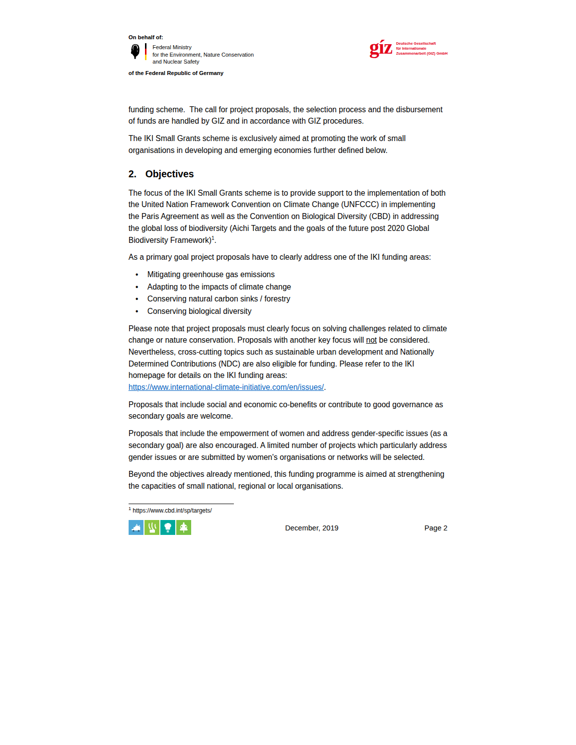On behalf of:
Federal Ministry
for the Environment, Nature Conservation
and Nuclear Safety
of the Federal Republic of Germany
gíz
Deutsche Gesellschaft
für Internationale
Zusammenarbeit (GIZ) GmbH
funding scheme. The call for project proposals, the selection process and the disbursement of funds are handled by GIZ and in accordance with GIZ procedures.
The IKI Small Grants scheme is exclusively aimed at promoting the work of small organisations in developing and emerging economies further defined below.
2. Objectives
The focus of the IKI Small Grants scheme is to provide support to the implementation of both the United Nation Framework Convention on Climate Change (UNFCCC) in implementing the Paris Agreement as well as the Convention on Biological Diversity (CBD) in addressing the global loss of biodiversity (Aichi Targets and the goals of the future post 2020 Global Biodiversity Framework)1.
As a primary goal project proposals have to clearly address one of the IKI funding areas:
Mitigating greenhouse gas emissions
Adapting to the impacts of climate change
Conserving natural carbon sinks / forestry
Conserving biological diversity
Please note that project proposals must clearly focus on solving challenges related to climate change or nature conservation. Proposals with another key focus will not be considered. Nevertheless, cross-cutting topics such as sustainable urban development and Nationally Determined Contributions (NDC) are also eligible for funding. Please refer to the IKI homepage for details on the IKI funding areas:
https://www.international-climate-initiative.com/en/issues/.
Proposals that include social and economic co-benefits or contribute to good governance as secondary goals are welcome.
Proposals that include the empowerment of women and address gender-specific issues (as a secondary goal) are also encouraged. A limited number of projects which particularly address gender issues or are submitted by women's organisations or networks will be selected.
Beyond the objectives already mentioned, this funding programme is aimed at strengthening the capacities of small national, regional or local organisations.
1 https://www.cbd.int/sp/targets/
December, 2019
Page 2